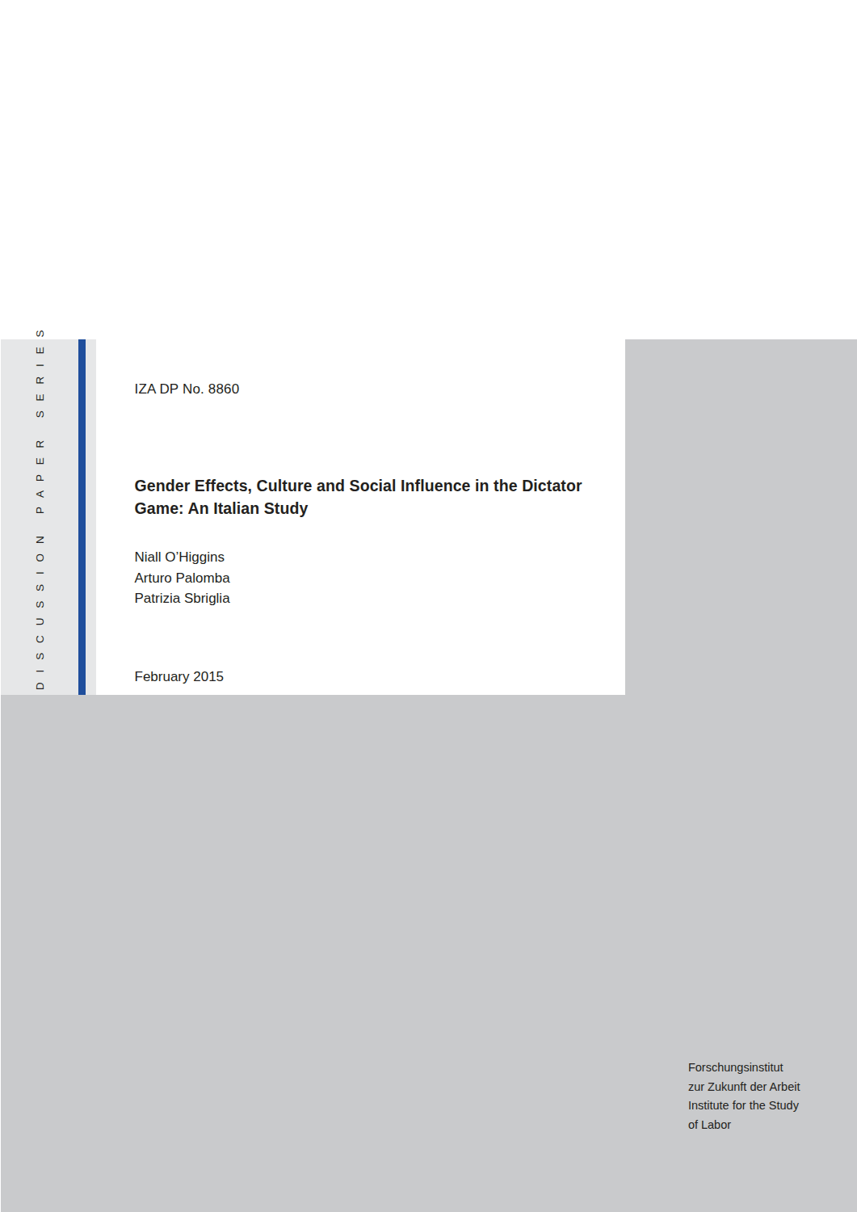I Z A
D I S C U S S I O N P A P E R S E R I E S
IZA DP No. 8860
Gender Effects, Culture and Social Influence in the Dictator Game: An Italian Study
Niall O’Higgins
Arturo Palomba
Patrizia Sbriglia
February 2015
Forschungsinstitut
zur Zukunft der Arbeit
Institute for the Study
of Labor